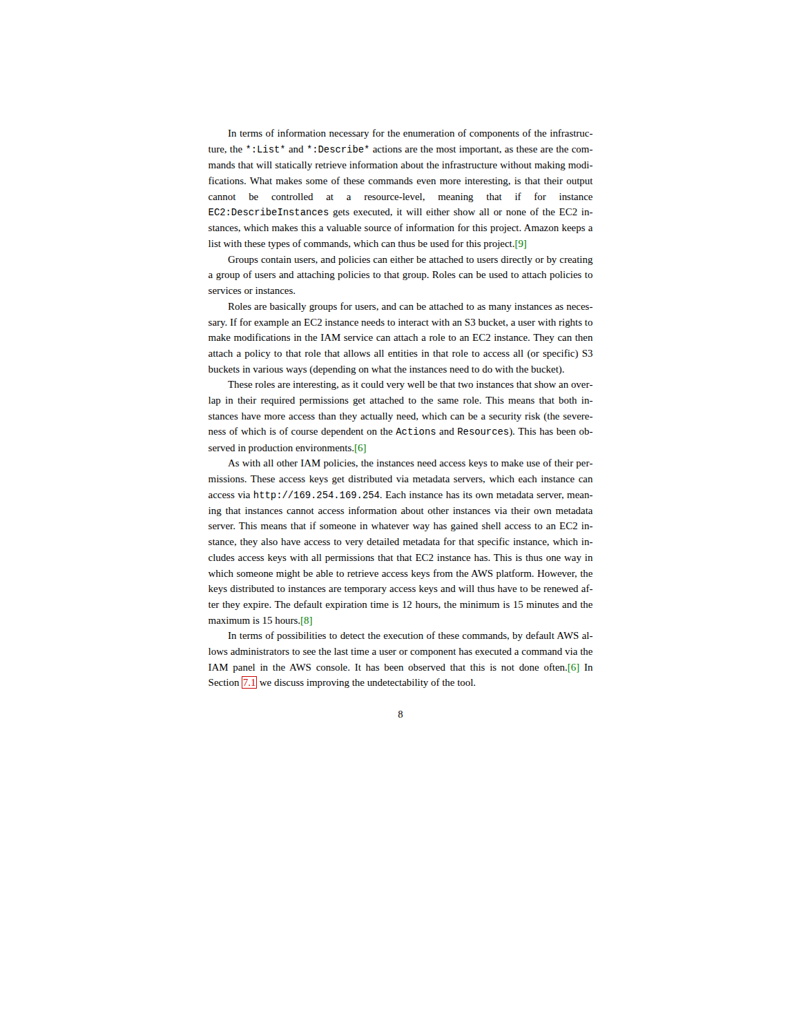In terms of information necessary for the enumeration of components of the infrastructure, the *:List* and *:Describe* actions are the most important, as these are the commands that will statically retrieve information about the infrastructure without making modifications. What makes some of these commands even more interesting, is that their output cannot be controlled at a resource-level, meaning that if for instance EC2:DescribeInstances gets executed, it will either show all or none of the EC2 instances, which makes this a valuable source of information for this project. Amazon keeps a list with these types of commands, which can thus be used for this project.[9]
Groups contain users, and policies can either be attached to users directly or by creating a group of users and attaching policies to that group. Roles can be used to attach policies to services or instances.
Roles are basically groups for users, and can be attached to as many instances as necessary. If for example an EC2 instance needs to interact with an S3 bucket, a user with rights to make modifications in the IAM service can attach a role to an EC2 instance. They can then attach a policy to that role that allows all entities in that role to access all (or specific) S3 buckets in various ways (depending on what the instances need to do with the bucket).
These roles are interesting, as it could very well be that two instances that show an overlap in their required permissions get attached to the same role. This means that both instances have more access than they actually need, which can be a security risk (the severeness of which is of course dependent on the Actions and Resources). This has been observed in production environments.[6]
As with all other IAM policies, the instances need access keys to make use of their permissions. These access keys get distributed via metadata servers, which each instance can access via http://169.254.169.254. Each instance has its own metadata server, meaning that instances cannot access information about other instances via their own metadata server. This means that if someone in whatever way has gained shell access to an EC2 instance, they also have access to very detailed metadata for that specific instance, which includes access keys with all permissions that that EC2 instance has. This is thus one way in which someone might be able to retrieve access keys from the AWS platform. However, the keys distributed to instances are temporary access keys and will thus have to be renewed after they expire. The default expiration time is 12 hours, the minimum is 15 minutes and the maximum is 15 hours.[8]
In terms of possibilities to detect the execution of these commands, by default AWS allows administrators to see the last time a user or component has executed a command via the IAM panel in the AWS console. It has been observed that this is not done often.[6] In Section 7.1 we discuss improving the undetectability of the tool.
8